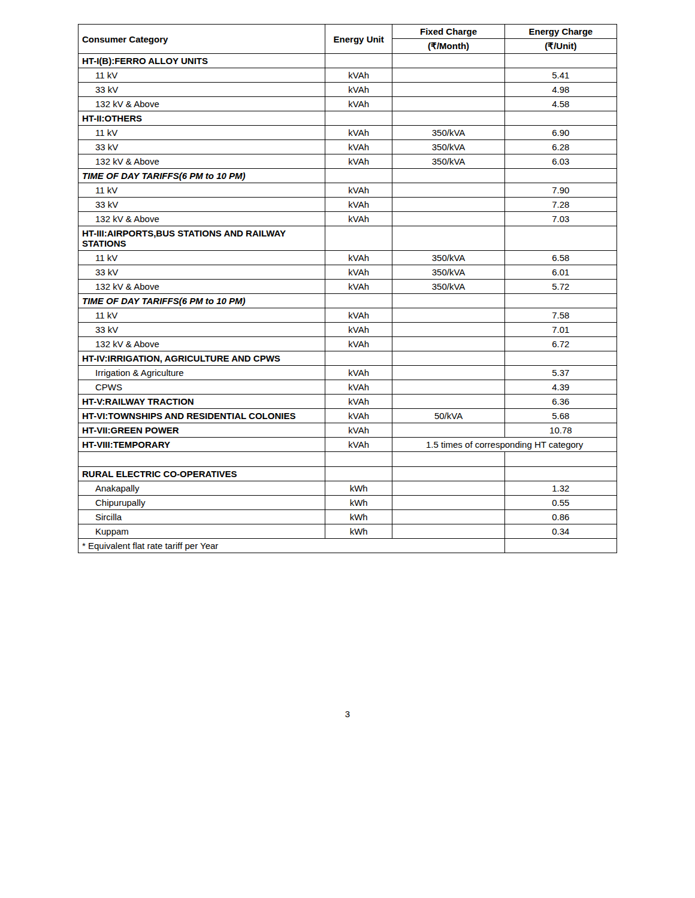| Consumer Category | Energy Unit | Fixed Charge | Energy Charge |
| --- | --- | --- | --- |
| (₹/Month) | (₹/Unit) |
| HT-I(B):FERRO ALLOY UNITS | | | |
| 11 kV | kVAh | | 5.41 |
| 33 kV | kVAh | | 4.98 |
| 132 kV & Above | kVAh | | 4.58 |
| HT-II:OTHERS | | | |
| 11 kV | kVAh | 350/kVA | 6.90 |
| 33 kV | kVAh | 350/kVA | 6.28 |
| 132 kV & Above | kVAh | 350/kVA | 6.03 |
| TIME OF DAY TARIFFS(6 PM to 10 PM) | | | |
| 11 kV | kVAh | | 7.90 |
| 33 kV | kVAh | | 7.28 |
| 132 kV & Above | kVAh | | 7.03 |
| HT-III:AIRPORTS,BUS STATIONS AND RAILWAY STATIONS | | | |
| 11 kV | kVAh | 350/kVA | 6.58 |
| 33 kV | kVAh | 350/kVA | 6.01 |
| 132 kV & Above | kVAh | 350/kVA | 5.72 |
| TIME OF DAY TARIFFS(6 PM to 10 PM) | | | |
| 11 kV | kVAh | | 7.58 |
| 33 kV | kVAh | | 7.01 |
| 132 kV & Above | kVAh | | 6.72 |
| HT-IV:IRRIGATION, AGRICULTURE AND CPWS | | | |
| Irrigation & Agriculture | kVAh | | 5.37 |
| CPWS | kVAh | | 4.39 |
| HT-V:RAILWAY TRACTION | kVAh | | 6.36 |
| HT-VI:TOWNSHIPS AND RESIDENTIAL COLONIES | kVAh | 50/kVA | 5.68 |
| HT-VII:GREEN POWER | kVAh | | 10.78 |
| HT-VIII:TEMPORARY | kVAh | 1.5 times of corresponding HT category |
| RURAL ELECTRIC CO-OPERATIVES | | | |
| Anakapally | kWh | | 1.32 |
| Chipurupally | kWh | | 0.55 |
| Sircilla | kWh | | 0.86 |
| Kuppam | kWh | | 0.34 |
| * Equivalent flat rate tariff per Year | |
3